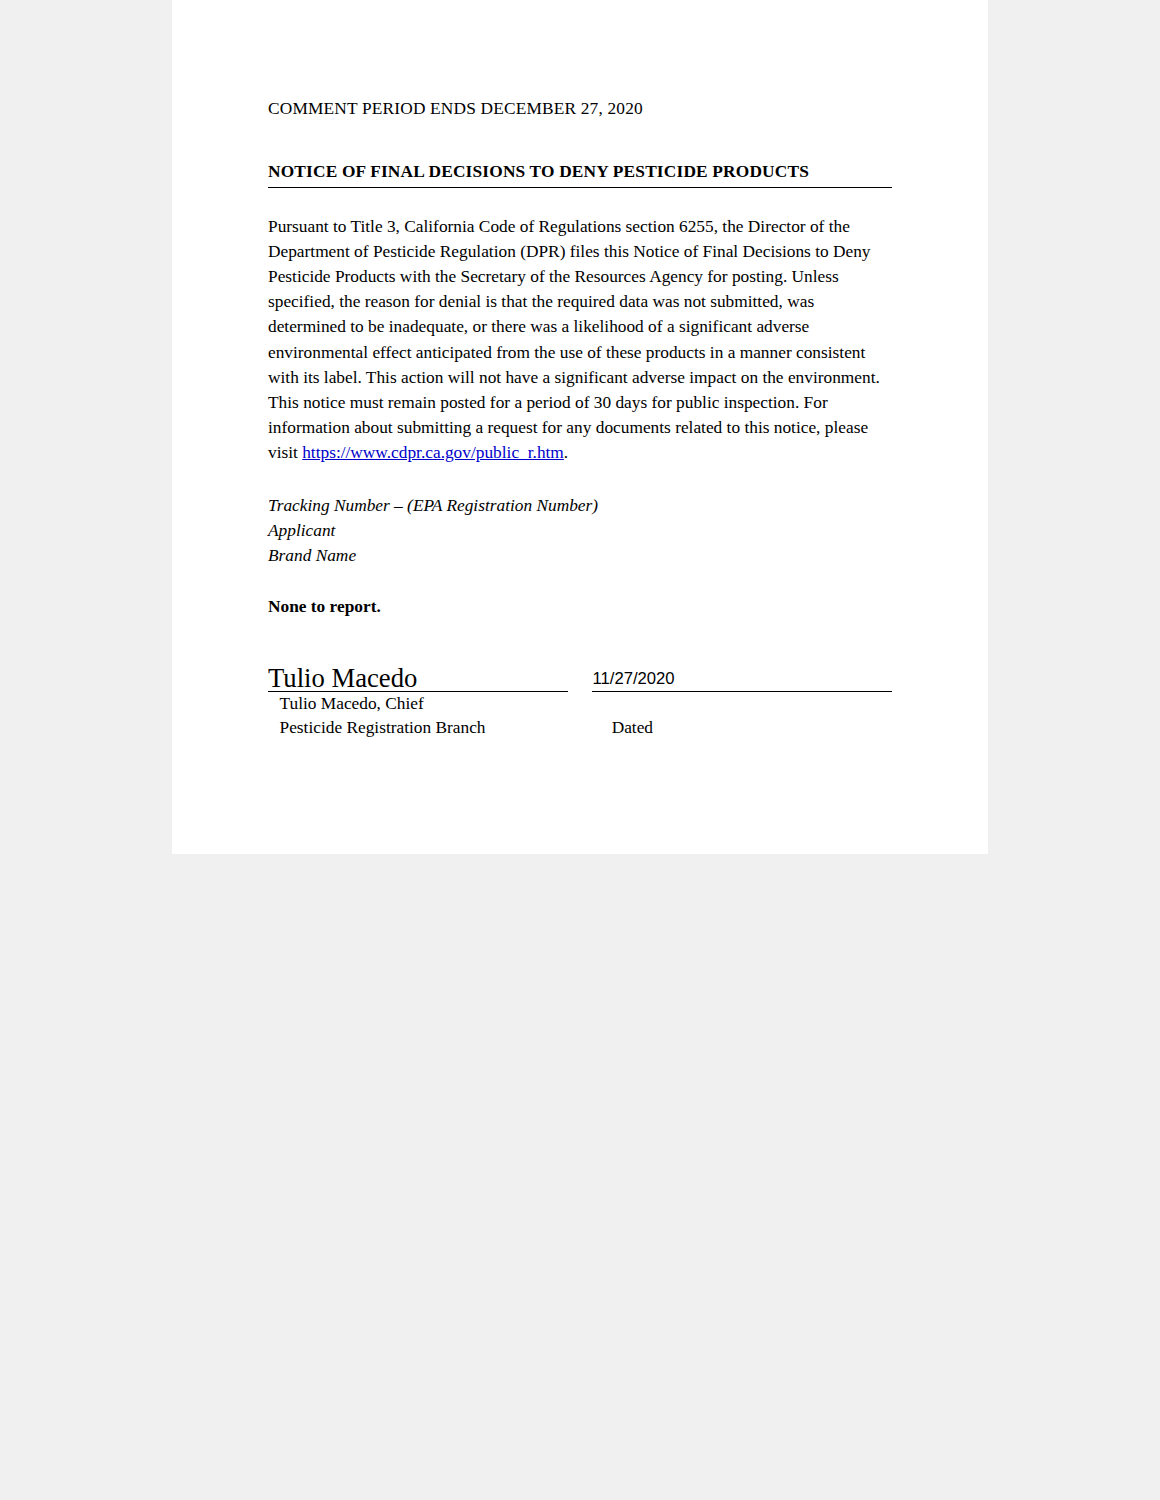COMMENT PERIOD ENDS DECEMBER 27, 2020
NOTICE OF FINAL DECISIONS TO DENY PESTICIDE PRODUCTS
Pursuant to Title 3, California Code of Regulations section 6255, the Director of the Department of Pesticide Regulation (DPR) files this Notice of Final Decisions to Deny Pesticide Products with the Secretary of the Resources Agency for posting. Unless specified, the reason for denial is that the required data was not submitted, was determined to be inadequate, or there was a likelihood of a significant adverse environmental effect anticipated from the use of these products in a manner consistent with its label. This action will not have a significant adverse impact on the environment. This notice must remain posted for a period of 30 days for public inspection. For information about submitting a request for any documents related to this notice, please visit https://www.cdpr.ca.gov/public_r.htm.
Tracking Number – (EPA Registration Number)
Applicant
Brand Name
None to report.
| Tulio Macedo | | 11/27/2020 |
| Tulio Macedo, Chief Pesticide Registration Branch | | Dated |